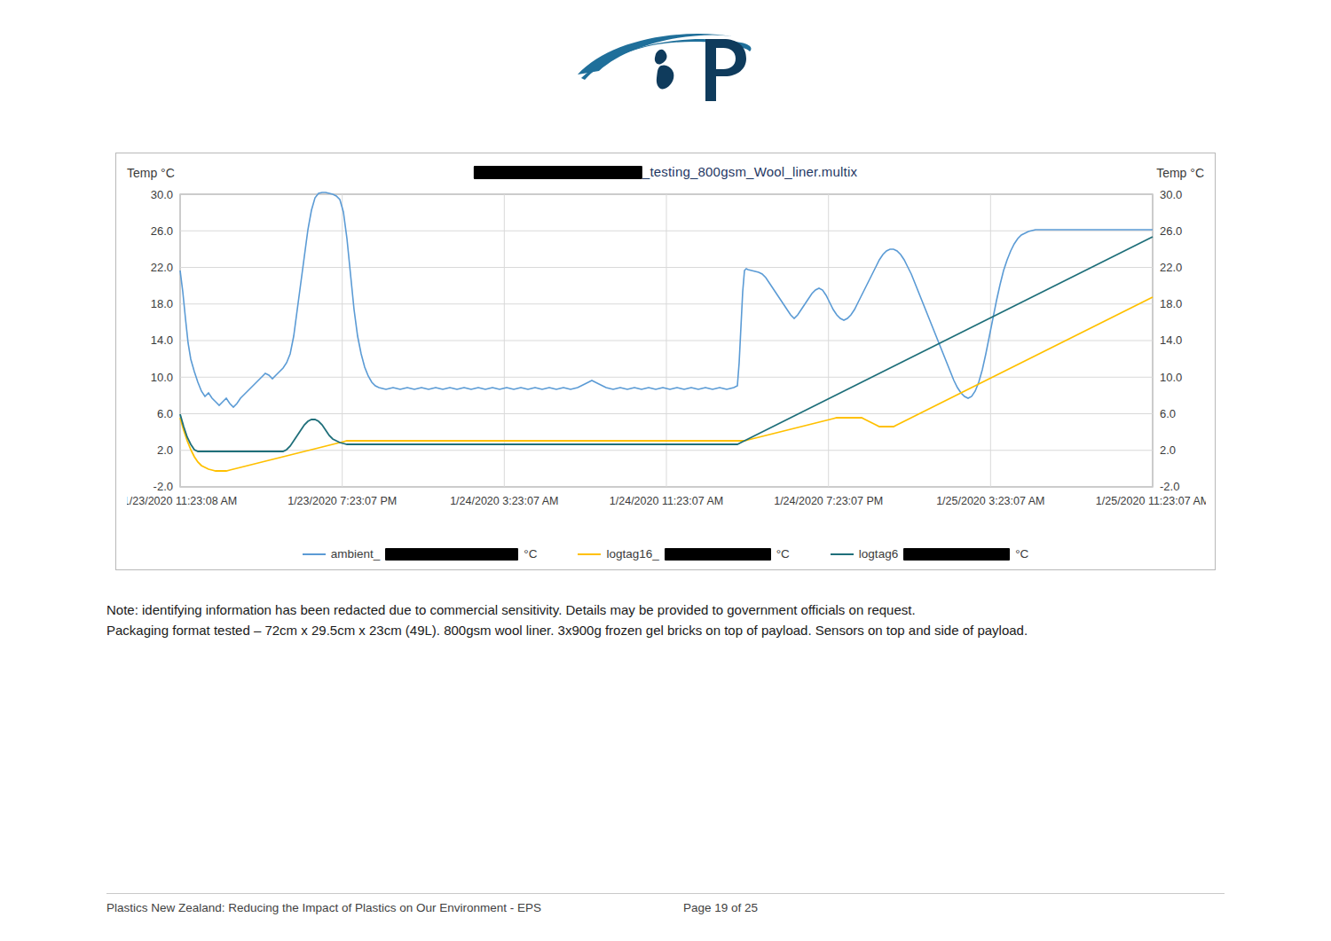Temp °C _testing_800gsm_Wool_liner.multix Temp °C
30.0 26.0 22.0 18.0 14.0 10.0 6.0 2.0 -2.0 30.0 26.0 22.0 18.0 14.0 10.0 6.0 2.0 -2.0 1/23/2020 11:23:08 AM 1/23/2020 7:23:07 PM 1/24/2020 3:23:07 AM 1/24/2020 11:23:07 AM 1/24/2020 7:23:07 PM 1/25/2020 3:23:07 AM 1/25/2020 11:23:07 AM
ambient_ °C logtag16_ °C logtag6 °C
Note: identifying information has been redacted due to commercial sensitivity. Details may be provided to government officials on request.
Packaging format tested – 72cm x 29.5cm x 23cm (49L). 800gsm wool liner. 3x900g frozen gel bricks on top of payload. Sensors on top and side of payload.
Plastics New Zealand: Reducing the Impact of Plastics on Our Environment - EPS Page 19 of 25